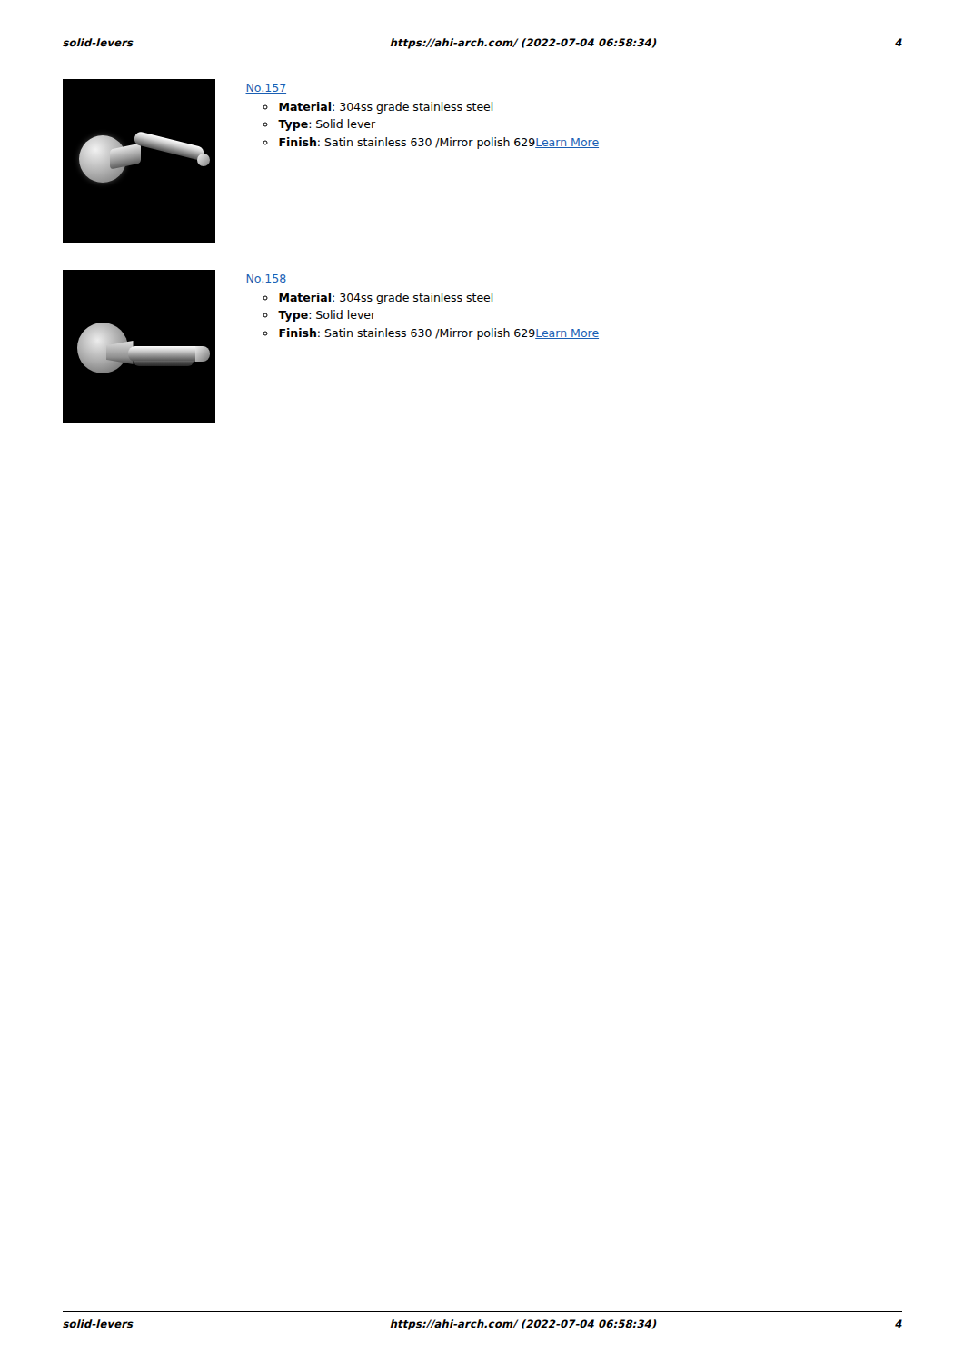solid-levers
https://ahi-arch.com/ (2022-07-04 06:58:34)
4
No.157
Material: 304ss grade stainless steel
Type: Solid lever
Finish: Satin stainless 630 /Mirror polish 629Learn More
No.158
Material: 304ss grade stainless steel
Type: Solid lever
Finish: Satin stainless 630 /Mirror polish 629Learn More
solid-levers
https://ahi-arch.com/ (2022-07-04 06:58:34)
4